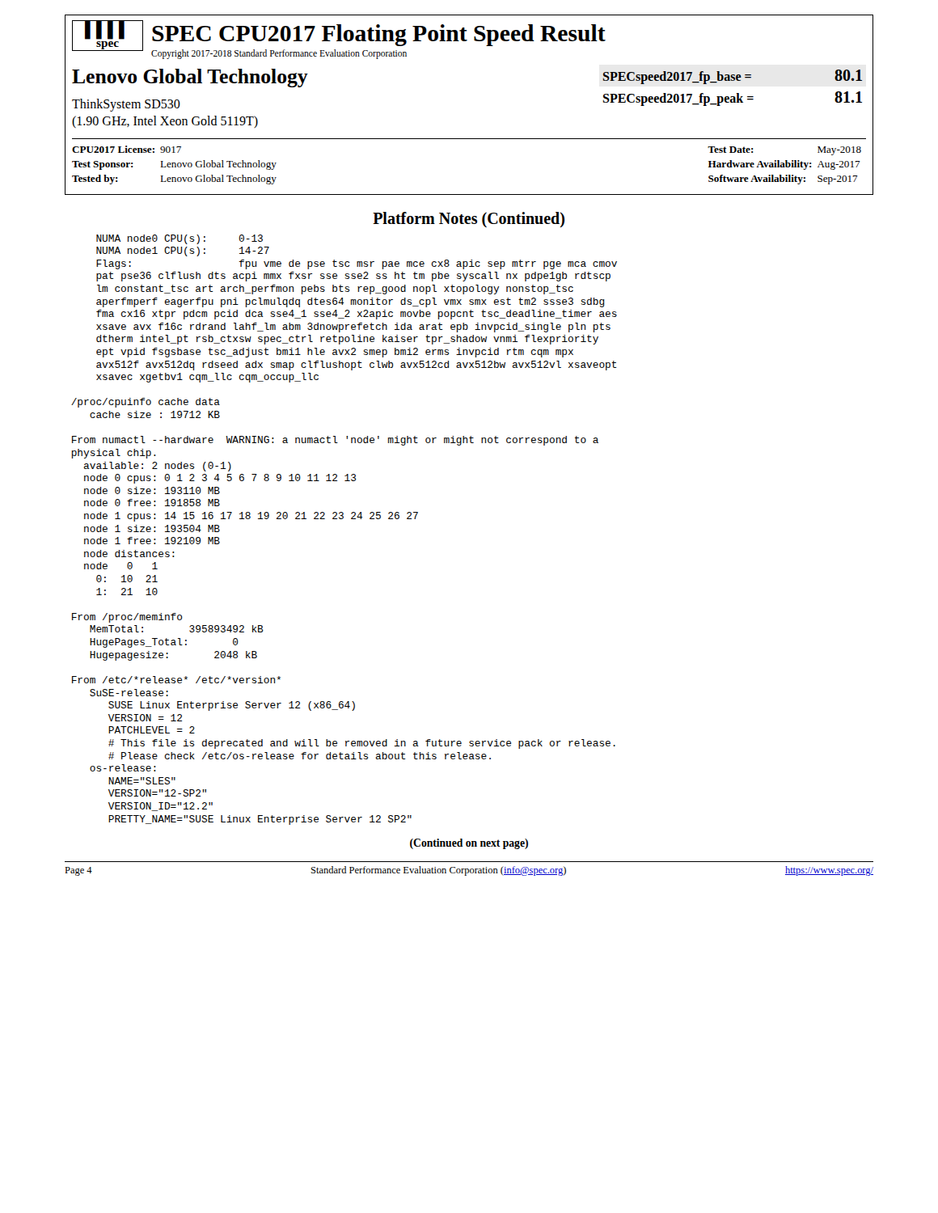▌▌▌▌
spec
SPEC CPU2017 Floating Point Speed Result
Copyright 2017-2018 Standard Performance Evaluation Corporation
Lenovo Global Technology
ThinkSystem SD530
(1.90 GHz, Intel Xeon Gold 5119T)
| SPECspeed2017_fp_base = | 80.1 |
| SPECspeed2017_fp_peak = | 81.1 |
| CPU2017 License: | 9017 |
| Test Sponsor: | Lenovo Global Technology |
| Tested by: | Lenovo Global Technology |
| Test Date: | May-2018 |
| Hardware Availability: | Aug-2017 |
| Software Availability: | Sep-2017 |
Platform Notes (Continued)
     NUMA node0 CPU(s):     0-13
     NUMA node1 CPU(s):     14-27
     Flags:                 fpu vme de pse tsc msr pae mce cx8 apic sep mtrr pge mca cmov
     pat pse36 clflush dts acpi mmx fxsr sse sse2 ss ht tm pbe syscall nx pdpe1gb rdtscp
     lm constant_tsc art arch_perfmon pebs bts rep_good nopl xtopology nonstop_tsc
     aperfmperf eagerfpu pni pclmulqdq dtes64 monitor ds_cpl vmx smx est tm2 ssse3 sdbg
     fma cx16 xtpr pdcm pcid dca sse4_1 sse4_2 x2apic movbe popcnt tsc_deadline_timer aes
     xsave avx f16c rdrand lahf_lm abm 3dnowprefetch ida arat epb invpcid_single pln pts
     dtherm intel_pt rsb_ctxsw spec_ctrl retpoline kaiser tpr_shadow vnmi flexpriority
     ept vpid fsgsbase tsc_adjust bmi1 hle avx2 smep bmi2 erms invpcid rtm cqm mpx
     avx512f avx512dq rdseed adx smap clflushopt clwb avx512cd avx512bw avx512vl xsaveopt
     xsavec xgetbv1 cqm_llc cqm_occup_llc

 /proc/cpuinfo cache data
    cache size : 19712 KB

 From numactl --hardware  WARNING: a numactl 'node' might or might not correspond to a
 physical chip.
   available: 2 nodes (0-1)
   node 0 cpus: 0 1 2 3 4 5 6 7 8 9 10 11 12 13
   node 0 size: 193110 MB
   node 0 free: 191858 MB
   node 1 cpus: 14 15 16 17 18 19 20 21 22 23 24 25 26 27
   node 1 size: 193504 MB
   node 1 free: 192109 MB
   node distances:
   node   0   1
     0:  10  21
     1:  21  10

 From /proc/meminfo
    MemTotal:       395893492 kB
    HugePages_Total:       0
    Hugepagesize:       2048 kB

 From /etc/*release* /etc/*version*
    SuSE-release:
       SUSE Linux Enterprise Server 12 (x86_64)
       VERSION = 12
       PATCHLEVEL = 2
       # This file is deprecated and will be removed in a future service pack or release.
       # Please check /etc/os-release for details about this release.
    os-release:
       NAME="SLES"
       VERSION="12-SP2"
       VERSION_ID="12.2"
       PRETTY_NAME="SUSE Linux Enterprise Server 12 SP2"
(Continued on next page)
Page 4
Standard Performance Evaluation Corporation (info@spec.org)
https://www.spec.org/